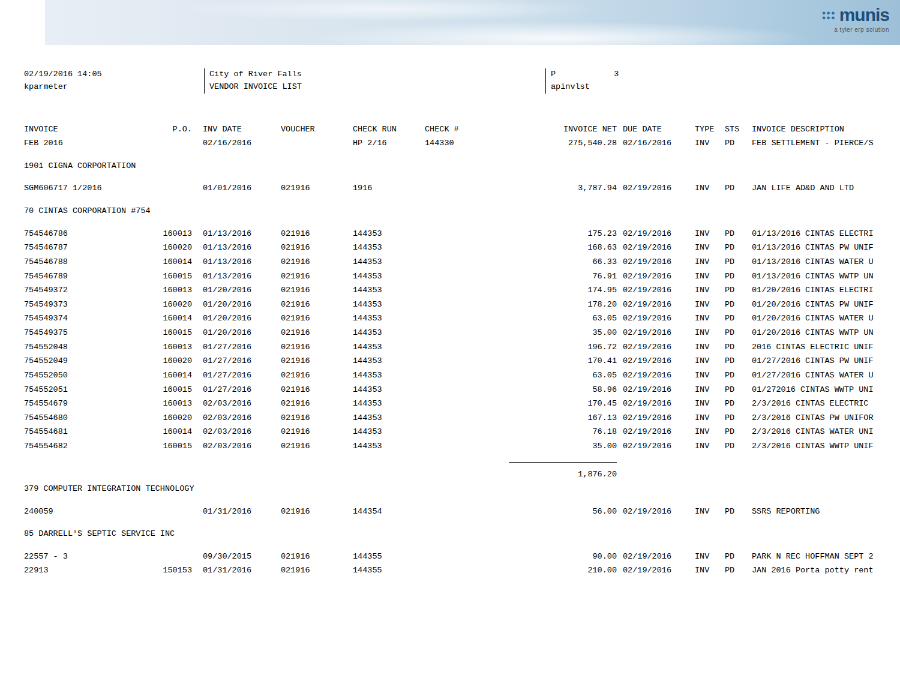●●● ●●● munis
a tyler erp solution
02/19/2016 14:05 kparmeter City of River Falls VENDOR INVOICE LIST P 3 apinvlst
| INVOICE | P.O. | INV DATE | VOUCHER | CHECK RUN | CHECK # | INVOICE NET | DUE DATE | TYPE | STS | INVOICE DESCRIPTION |
| FEB 2016 | | 02/16/2016 | | HP 2/16 | 144330 | 275,540.28 | 02/16/2016 | INV | PD | FEB SETTLEMENT - PIERCE/S |
| 1901 CIGNA CORPORTATION |
| SGM606717 1/2016 | | 01/01/2016 | 021916 | 1916 | | 3,787.94 | 02/19/2016 | INV | PD | JAN LIFE AD&D AND LTD |
| 70 CINTAS CORPORATION #754 |
| 754546786 | 160013 | 01/13/2016 | 021916 | 144353 | | 175.23 | 02/19/2016 | INV | PD | 01/13/2016 CINTAS ELECTRI |
| 754546787 | 160020 | 01/13/2016 | 021916 | 144353 | | 168.63 | 02/19/2016 | INV | PD | 01/13/2016 CINTAS PW UNIF |
| 754546788 | 160014 | 01/13/2016 | 021916 | 144353 | | 66.33 | 02/19/2016 | INV | PD | 01/13/2016 CINTAS WATER U |
| 754546789 | 160015 | 01/13/2016 | 021916 | 144353 | | 76.91 | 02/19/2016 | INV | PD | 01/13/2016 CINTAS WWTP UN |
| 754549372 | 160013 | 01/20/2016 | 021916 | 144353 | | 174.95 | 02/19/2016 | INV | PD | 01/20/2016 CINTAS ELECTRI |
| 754549373 | 160020 | 01/20/2016 | 021916 | 144353 | | 178.20 | 02/19/2016 | INV | PD | 01/20/2016 CINTAS PW UNIF |
| 754549374 | 160014 | 01/20/2016 | 021916 | 144353 | | 63.05 | 02/19/2016 | INV | PD | 01/20/2016 CINTAS WATER U |
| 754549375 | 160015 | 01/20/2016 | 021916 | 144353 | | 35.00 | 02/19/2016 | INV | PD | 01/20/2016 CINTAS WWTP UN |
| 754552048 | 160013 | 01/27/2016 | 021916 | 144353 | | 196.72 | 02/19/2016 | INV | PD | 2016 CINTAS ELECTRIC UNIF |
| 754552049 | 160020 | 01/27/2016 | 021916 | 144353 | | 170.41 | 02/19/2016 | INV | PD | 01/27/2016 CINTAS PW UNIF |
| 754552050 | 160014 | 01/27/2016 | 021916 | 144353 | | 63.05 | 02/19/2016 | INV | PD | 01/27/2016 CINTAS WATER U |
| 754552051 | 160015 | 01/27/2016 | 021916 | 144353 | | 58.96 | 02/19/2016 | INV | PD | 01/272016 CINTAS WWTP UNI |
| 754554679 | 160013 | 02/03/2016 | 021916 | 144353 | | 170.45 | 02/19/2016 | INV | PD | 2/3/2016 CINTAS ELECTRIC |
| 754554680 | 160020 | 02/03/2016 | 021916 | 144353 | | 167.13 | 02/19/2016 | INV | PD | 2/3/2016 CINTAS PW UNIFOR |
| 754554681 | 160014 | 02/03/2016 | 021916 | 144353 | | 76.18 | 02/19/2016 | INV | PD | 2/3/2016 CINTAS WATER UNI |
| 754554682 | 160015 | 02/03/2016 | 021916 | 144353 | | 35.00 | 02/19/2016 | INV | PD | 2/3/2016 CINTAS WWTP UNIF |
| | 1,876.20 | |
| 379 COMPUTER INTEGRATION TECHNOLOGY |
| 240059 | | 01/31/2016 | 021916 | 144354 | | 56.00 | 02/19/2016 | INV | PD | SSRS REPORTING |
| 85 DARRELL'S SEPTIC SERVICE INC |
| 22557 - 3 | | 09/30/2015 | 021916 | 144355 | | 90.00 | 02/19/2016 | INV | PD | PARK N REC HOFFMAN SEPT 2 |
| 22913 | 150153 | 01/31/2016 | 021916 | 144355 | | 210.00 | 02/19/2016 | INV | PD | JAN 2016 Porta potty rent |